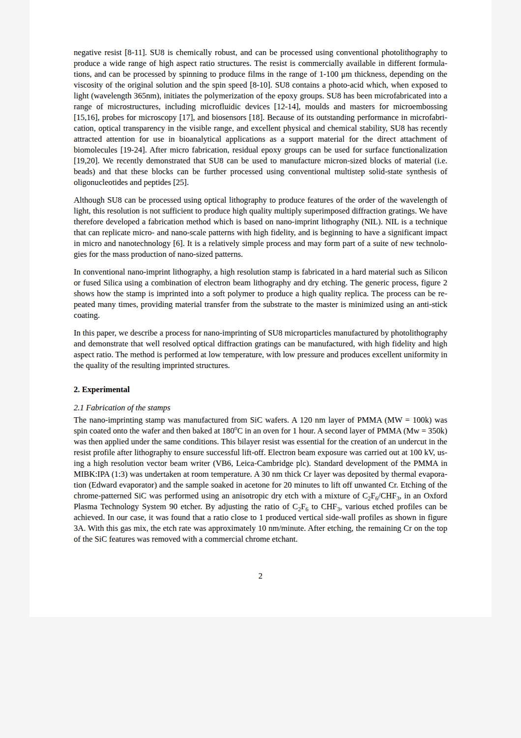negative resist [8-11]. SU8 is chemically robust, and can be processed using conventional photolithography to produce a wide range of high aspect ratio structures. The resist is commercially available in different formulations, and can be processed by spinning to produce films in the range of 1-100 μm thickness, depending on the viscosity of the original solution and the spin speed [8-10]. SU8 contains a photo-acid which, when exposed to light (wavelength 365nm), initiates the polymerization of the epoxy groups. SU8 has been microfabricated into a range of microstructures, including microfluidic devices [12-14], moulds and masters for microembossing [15,16], probes for microscopy [17], and biosensors [18]. Because of its outstanding performance in microfabrication, optical transparency in the visible range, and excellent physical and chemical stability, SU8 has recently attracted attention for use in bioanalytical applications as a support material for the direct attachment of biomolecules [19-24]. After micro fabrication, residual epoxy groups can be used for surface functionalization [19,20]. We recently demonstrated that SU8 can be used to manufacture micron-sized blocks of material (i.e. beads) and that these blocks can be further processed using conventional multistep solid-state synthesis of oligonucleotides and peptides [25].
Although SU8 can be processed using optical lithography to produce features of the order of the wavelength of light, this resolution is not sufficient to produce high quality multiply superimposed diffraction gratings. We have therefore developed a fabrication method which is based on nano-imprint lithography (NIL). NIL is a technique that can replicate micro- and nano-scale patterns with high fidelity, and is beginning to have a significant impact in micro and nanotechnology [6]. It is a relatively simple process and may form part of a suite of new technologies for the mass production of nano-sized patterns.
In conventional nano-imprint lithography, a high resolution stamp is fabricated in a hard material such as Silicon or fused Silica using a combination of electron beam lithography and dry etching. The generic process, figure 2 shows how the stamp is imprinted into a soft polymer to produce a high quality replica. The process can be repeated many times, providing material transfer from the substrate to the master is minimized using an anti-stick coating.
In this paper, we describe a process for nano-imprinting of SU8 microparticles manufactured by photolithography and demonstrate that well resolved optical diffraction gratings can be manufactured, with high fidelity and high aspect ratio. The method is performed at low temperature, with low pressure and produces excellent uniformity in the quality of the resulting imprinted structures.
2. Experimental
2.1 Fabrication of the stamps
The nano-imprinting stamp was manufactured from SiC wafers. A 120 nm layer of PMMA (MW = 100k) was spin coated onto the wafer and then baked at 180oC in an oven for 1 hour. A second layer of PMMA (Mw = 350k) was then applied under the same conditions. This bilayer resist was essential for the creation of an undercut in the resist profile after lithography to ensure successful lift-off. Electron beam exposure was carried out at 100 kV, using a high resolution vector beam writer (VB6, Leica-Cambridge plc). Standard development of the PMMA in MIBK:IPA (1:3) was undertaken at room temperature. A 30 nm thick Cr layer was deposited by thermal evaporation (Edward evaporator) and the sample soaked in acetone for 20 minutes to lift off unwanted Cr. Etching of the chrome-patterned SiC was performed using an anisotropic dry etch with a mixture of C2F6/CHF3, in an Oxford Plasma Technology System 90 etcher. By adjusting the ratio of C2F6 to CHF3, various etched profiles can be achieved. In our case, it was found that a ratio close to 1 produced vertical side-wall profiles as shown in figure 3A. With this gas mix, the etch rate was approximately 10 nm/minute. After etching, the remaining Cr on the top of the SiC features was removed with a commercial chrome etchant.
2